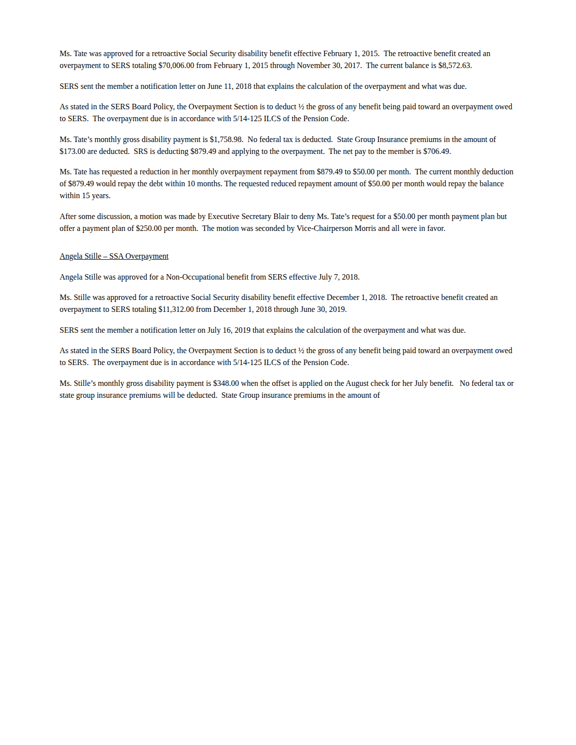Ms. Tate was approved for a retroactive Social Security disability benefit effective February 1, 2015. The retroactive benefit created an overpayment to SERS totaling $70,006.00 from February 1, 2015 through November 30, 2017. The current balance is $8,572.63.
SERS sent the member a notification letter on June 11, 2018 that explains the calculation of the overpayment and what was due.
As stated in the SERS Board Policy, the Overpayment Section is to deduct ½ the gross of any benefit being paid toward an overpayment owed to SERS. The overpayment due is in accordance with 5/14‑125 ILCS of the Pension Code.
Ms. Tate’s monthly gross disability payment is $1,758.98. No federal tax is deducted. State Group Insurance premiums in the amount of $173.00 are deducted. SRS is deducting $879.49 and applying to the overpayment. The net pay to the member is $706.49.
Ms. Tate has requested a reduction in her monthly overpayment repayment from $879.49 to $50.00 per month. The current monthly deduction of $879.49 would repay the debt within 10 months. The requested reduced repayment amount of $50.00 per month would repay the balance within 15 years.
After some discussion, a motion was made by Executive Secretary Blair to deny Ms. Tate’s request for a $50.00 per month payment plan but offer a payment plan of $250.00 per month. The motion was seconded by Vice‑Chairperson Morris and all were in favor.
Angela Stille – SSA Overpayment
Angela Stille was approved for a Non‑Occupational benefit from SERS effective July 7, 2018.
Ms. Stille was approved for a retroactive Social Security disability benefit effective December 1, 2018. The retroactive benefit created an overpayment to SERS totaling $11,312.00 from December 1, 2018 through June 30, 2019.
SERS sent the member a notification letter on July 16, 2019 that explains the calculation of the overpayment and what was due.
As stated in the SERS Board Policy, the Overpayment Section is to deduct ½ the gross of any benefit being paid toward an overpayment owed to SERS. The overpayment due is in accordance with 5/14‑125 ILCS of the Pension Code.
Ms. Stille’s monthly gross disability payment is $348.00 when the offset is applied on the August check for her July benefit. No federal tax or state group insurance premiums will be deducted. State Group insurance premiums in the amount of